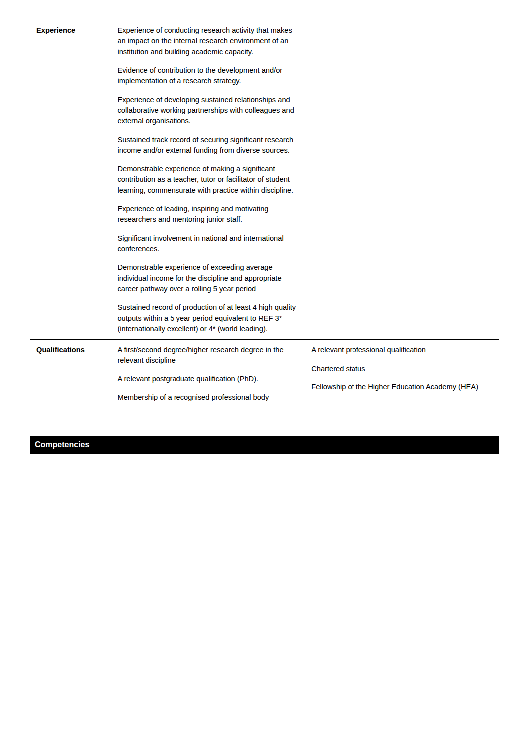| Experience | Experience of conducting research activity that makes an impact on the internal research environment of an institution and building academic capacity. Evidence of contribution to the development and/or implementation of a research strategy. Experience of developing sustained relationships and collaborative working partnerships with colleagues and external organisations. Sustained track record of securing significant research income and/or external funding from diverse sources. Demonstrable experience of making a significant contribution as a teacher, tutor or facilitator of student learning, commensurate with practice within discipline. Experience of leading, inspiring and motivating researchers and mentoring junior staff. Significant involvement in national and international conferences. Demonstrable experience of exceeding average individual income for the discipline and appropriate career pathway over a rolling 5 year period Sustained record of production of at least 4 high quality outputs within a 5 year period equivalent to REF 3* (internationally excellent) or 4* (world leading). | |
| Qualifications | A first/second degree/higher research degree in the relevant discipline A relevant postgraduate qualification (PhD). Membership of a recognised professional body | A relevant professional qualification Chartered status Fellowship of the Higher Education Academy (HEA) |
Competencies